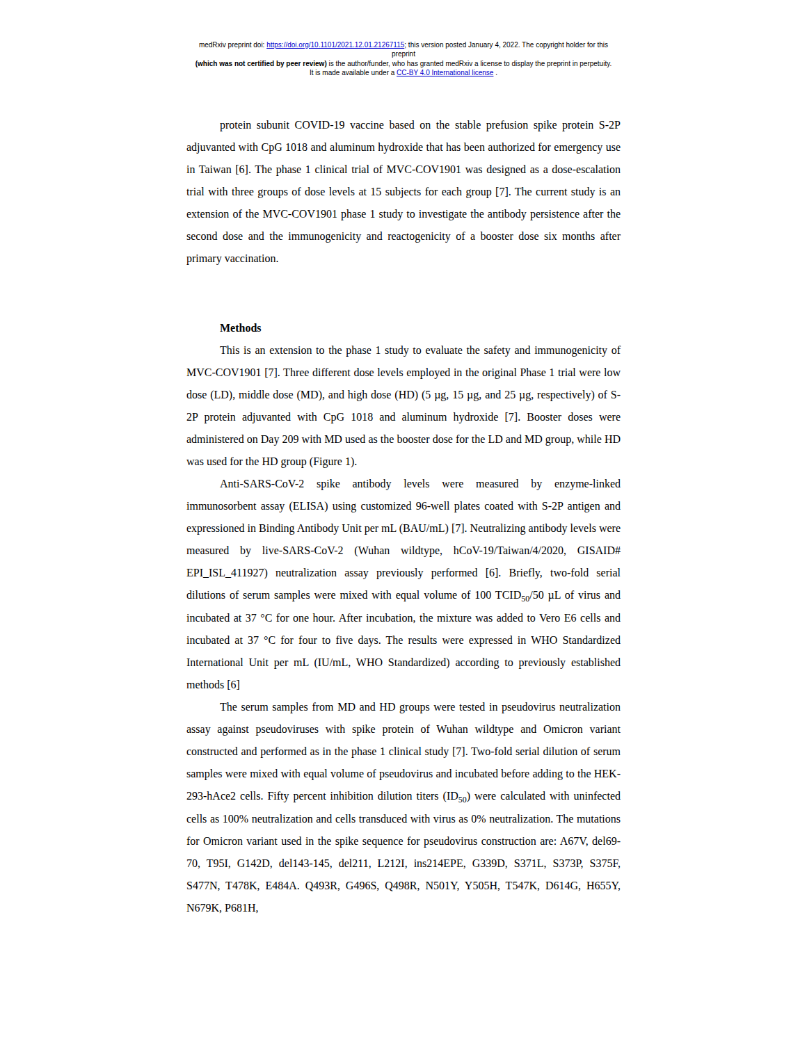medRxiv preprint doi: https://doi.org/10.1101/2021.12.01.21267115; this version posted January 4, 2022. The copyright holder for this preprint
(which was not certified by peer review) is the author/funder, who has granted medRxiv a license to display the preprint in perpetuity.
It is made available under a CC-BY 4.0 International license .
protein subunit COVID-19 vaccine based on the stable prefusion spike protein S-2P adjuvanted with CpG 1018 and aluminum hydroxide that has been authorized for emergency use in Taiwan [6]. The phase 1 clinical trial of MVC-COV1901 was designed as a dose-escalation trial with three groups of dose levels at 15 subjects for each group [7]. The current study is an extension of the MVC-COV1901 phase 1 study to investigate the antibody persistence after the second dose and the immunogenicity and reactogenicity of a booster dose six months after primary vaccination.
Methods
This is an extension to the phase 1 study to evaluate the safety and immunogenicity of MVC-COV1901 [7]. Three different dose levels employed in the original Phase 1 trial were low dose (LD), middle dose (MD), and high dose (HD) (5 µg, 15 µg, and 25 µg, respectively) of S-2P protein adjuvanted with CpG 1018 and aluminum hydroxide [7]. Booster doses were administered on Day 209 with MD used as the booster dose for the LD and MD group, while HD was used for the HD group (Figure 1).
Anti-SARS-CoV-2 spike antibody levels were measured by enzyme-linked immunosorbent assay (ELISA) using customized 96-well plates coated with S-2P antigen and expressioned in Binding Antibody Unit per mL (BAU/mL) [7]. Neutralizing antibody levels were measured by live-SARS-CoV-2 (Wuhan wildtype, hCoV-19/Taiwan/4/2020, GISAID# EPI_ISL_411927) neutralization assay previously performed [6]. Briefly, two-fold serial dilutions of serum samples were mixed with equal volume of 100 TCID50/50 µL of virus and incubated at 37 °C for one hour. After incubation, the mixture was added to Vero E6 cells and incubated at 37 °C for four to five days. The results were expressed in WHO Standardized International Unit per mL (IU/mL, WHO Standardized) according to previously established methods [6]
The serum samples from MD and HD groups were tested in pseudovirus neutralization assay against pseudoviruses with spike protein of Wuhan wildtype and Omicron variant constructed and performed as in the phase 1 clinical study [7]. Two-fold serial dilution of serum samples were mixed with equal volume of pseudovirus and incubated before adding to the HEK-293-hAce2 cells. Fifty percent inhibition dilution titers (ID50) were calculated with uninfected cells as 100% neutralization and cells transduced with virus as 0% neutralization. The mutations for Omicron variant used in the spike sequence for pseudovirus construction are: A67V, del69-70, T95I, G142D, del143-145, del211, L212I, ins214EPE, G339D, S371L, S373P, S375F, S477N, T478K, E484A. Q493R, G496S, Q498R, N501Y, Y505H, T547K, D614G, H655Y, N679K, P681H,